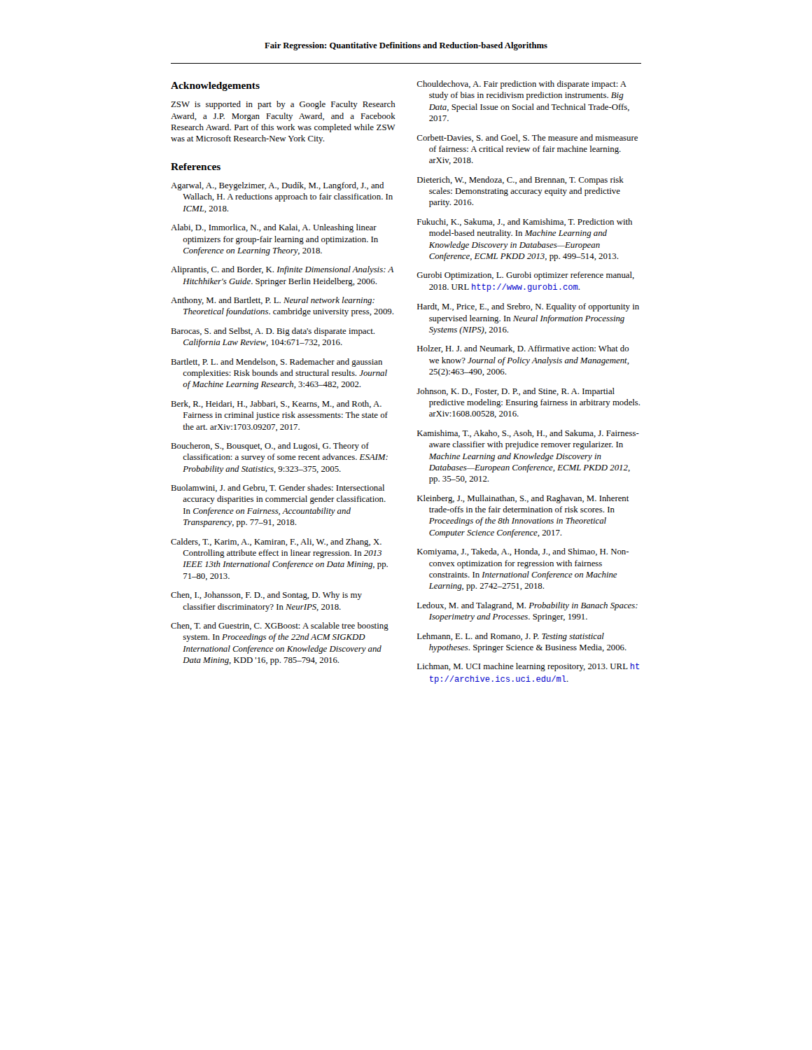Fair Regression: Quantitative Definitions and Reduction-based Algorithms
Acknowledgements
ZSW is supported in part by a Google Faculty Research Award, a J.P. Morgan Faculty Award, and a Facebook Research Award. Part of this work was completed while ZSW was at Microsoft Research-New York City.
References
Agarwal, A., Beygelzimer, A., Dudík, M., Langford, J., and Wallach, H. A reductions approach to fair classification. In ICML, 2018.
Alabi, D., Immorlica, N., and Kalai, A. Unleashing linear optimizers for group-fair learning and optimization. In Conference on Learning Theory, 2018.
Aliprantis, C. and Border, K. Infinite Dimensional Analysis: A Hitchhiker's Guide. Springer Berlin Heidelberg, 2006.
Anthony, M. and Bartlett, P. L. Neural network learning: Theoretical foundations. cambridge university press, 2009.
Barocas, S. and Selbst, A. D. Big data's disparate impact. California Law Review, 104:671–732, 2016.
Bartlett, P. L. and Mendelson, S. Rademacher and gaussian complexities: Risk bounds and structural results. Journal of Machine Learning Research, 3:463–482, 2002.
Berk, R., Heidari, H., Jabbari, S., Kearns, M., and Roth, A. Fairness in criminal justice risk assessments: The state of the art. arXiv:1703.09207, 2017.
Boucheron, S., Bousquet, O., and Lugosi, G. Theory of classification: a survey of some recent advances. ESAIM: Probability and Statistics, 9:323–375, 2005.
Buolamwini, J. and Gebru, T. Gender shades: Intersectional accuracy disparities in commercial gender classification. In Conference on Fairness, Accountability and Transparency, pp. 77–91, 2018.
Calders, T., Karim, A., Kamiran, F., Ali, W., and Zhang, X. Controlling attribute effect in linear regression. In 2013 IEEE 13th International Conference on Data Mining, pp. 71–80, 2013.
Chen, I., Johansson, F. D., and Sontag, D. Why is my classifier discriminatory? In NeurIPS, 2018.
Chen, T. and Guestrin, C. XGBoost: A scalable tree boosting system. In Proceedings of the 22nd ACM SIGKDD International Conference on Knowledge Discovery and Data Mining, KDD '16, pp. 785–794, 2016.
Chouldechova, A. Fair prediction with disparate impact: A study of bias in recidivism prediction instruments. Big Data, Special Issue on Social and Technical Trade-Offs, 2017.
Corbett-Davies, S. and Goel, S. The measure and mismeasure of fairness: A critical review of fair machine learning. arXiv, 2018.
Dieterich, W., Mendoza, C., and Brennan, T. Compas risk scales: Demonstrating accuracy equity and predictive parity. 2016.
Fukuchi, K., Sakuma, J., and Kamishima, T. Prediction with model-based neutrality. In Machine Learning and Knowledge Discovery in Databases—European Conference, ECML PKDD 2013, pp. 499–514, 2013.
Gurobi Optimization, L. Gurobi optimizer reference manual, 2018. URL http://www.gurobi.com.
Hardt, M., Price, E., and Srebro, N. Equality of opportunity in supervised learning. In Neural Information Processing Systems (NIPS), 2016.
Holzer, H. J. and Neumark, D. Affirmative action: What do we know? Journal of Policy Analysis and Management, 25(2):463–490, 2006.
Johnson, K. D., Foster, D. P., and Stine, R. A. Impartial predictive modeling: Ensuring fairness in arbitrary models. arXiv:1608.00528, 2016.
Kamishima, T., Akaho, S., Asoh, H., and Sakuma, J. Fairness-aware classifier with prejudice remover regularizer. In Machine Learning and Knowledge Discovery in Databases—European Conference, ECML PKDD 2012, pp. 35–50, 2012.
Kleinberg, J., Mullainathan, S., and Raghavan, M. Inherent trade-offs in the fair determination of risk scores. In Proceedings of the 8th Innovations in Theoretical Computer Science Conference, 2017.
Komiyama, J., Takeda, A., Honda, J., and Shimao, H. Non-convex optimization for regression with fairness constraints. In International Conference on Machine Learning, pp. 2742–2751, 2018.
Ledoux, M. and Talagrand, M. Probability in Banach Spaces: Isoperimetry and Processes. Springer, 1991.
Lehmann, E. L. and Romano, J. P. Testing statistical hypotheses. Springer Science & Business Media, 2006.
Lichman, M. UCI machine learning repository, 2013. URL http://archive.ics.uci.edu/ml.